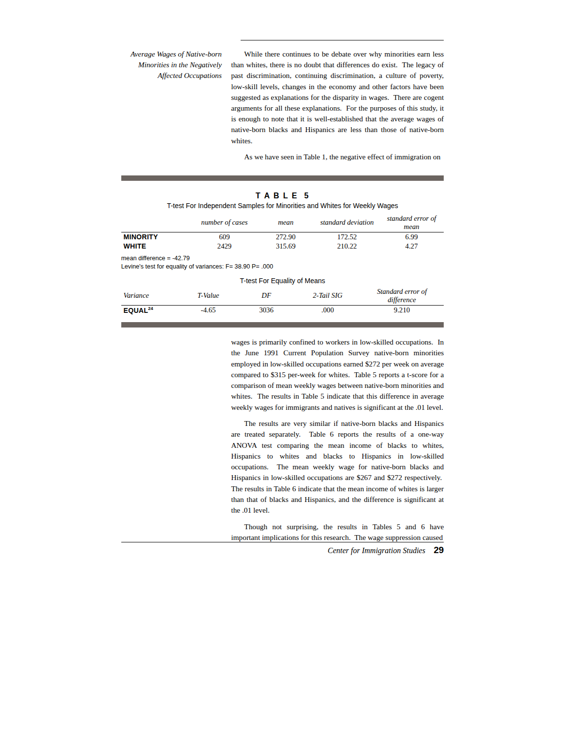Average Wages of Native-born Minorities in the Negatively Affected Occupations
While there continues to be debate over why minorities earn less than whites, there is no doubt that differences do exist. The legacy of past discrimination, continuing discrimination, a culture of poverty, low-skill levels, changes in the economy and other factors have been suggested as explanations for the disparity in wages. There are cogent arguments for all these explanations. For the purposes of this study, it is enough to note that it is well-established that the average wages of native-born blacks and Hispanics are less than those of native-born whites.
As we have seen in Table 1, the negative effect of immigration on
T A B L E 5
T-test For Independent Samples for Minorities and Whites for Weekly Wages
| | number of cases | mean | standard deviation | standard error of mean |
| --- | --- | --- | --- | --- |
| MINORITY | 609 | 272.90 | 172.52 | 6.99 |
| WHITE | 2429 | 315.69 | 210.22 | 4.27 |
mean difference = -42.79
Levine's test for equality of variances: F= 38.90 P= .000
T-test For Equality of Means
| Variance | T-Value | DF | 2-Tail SIG | Standard error of difference |
| --- | --- | --- | --- | --- |
| EQUAL 24 | -4.65 | 3036 | .000 | 9.210 |
wages is primarily confined to workers in low-skilled occupations. In the June 1991 Current Population Survey native-born minorities employed in low-skilled occupations earned $272 per week on average compared to $315 per-week for whites. Table 5 reports a t-score for a comparison of mean weekly wages between native-born minorities and whites. The results in Table 5 indicate that this difference in average weekly wages for immigrants and natives is significant at the .01 level.
The results are very similar if native-born blacks and Hispanics are treated separately. Table 6 reports the results of a one-way ANOVA test comparing the mean income of blacks to whites, Hispanics to whites and blacks to Hispanics in low-skilled occupations. The mean weekly wage for native-born blacks and Hispanics in low-skilled occupations are $267 and $272 respectively. The results in Table 6 indicate that the mean income of whites is larger than that of blacks and Hispanics, and the difference is significant at the .01 level.
Though not surprising, the results in Tables 5 and 6 have important implications for this research. The wage suppression caused
Center for Immigration Studies 29